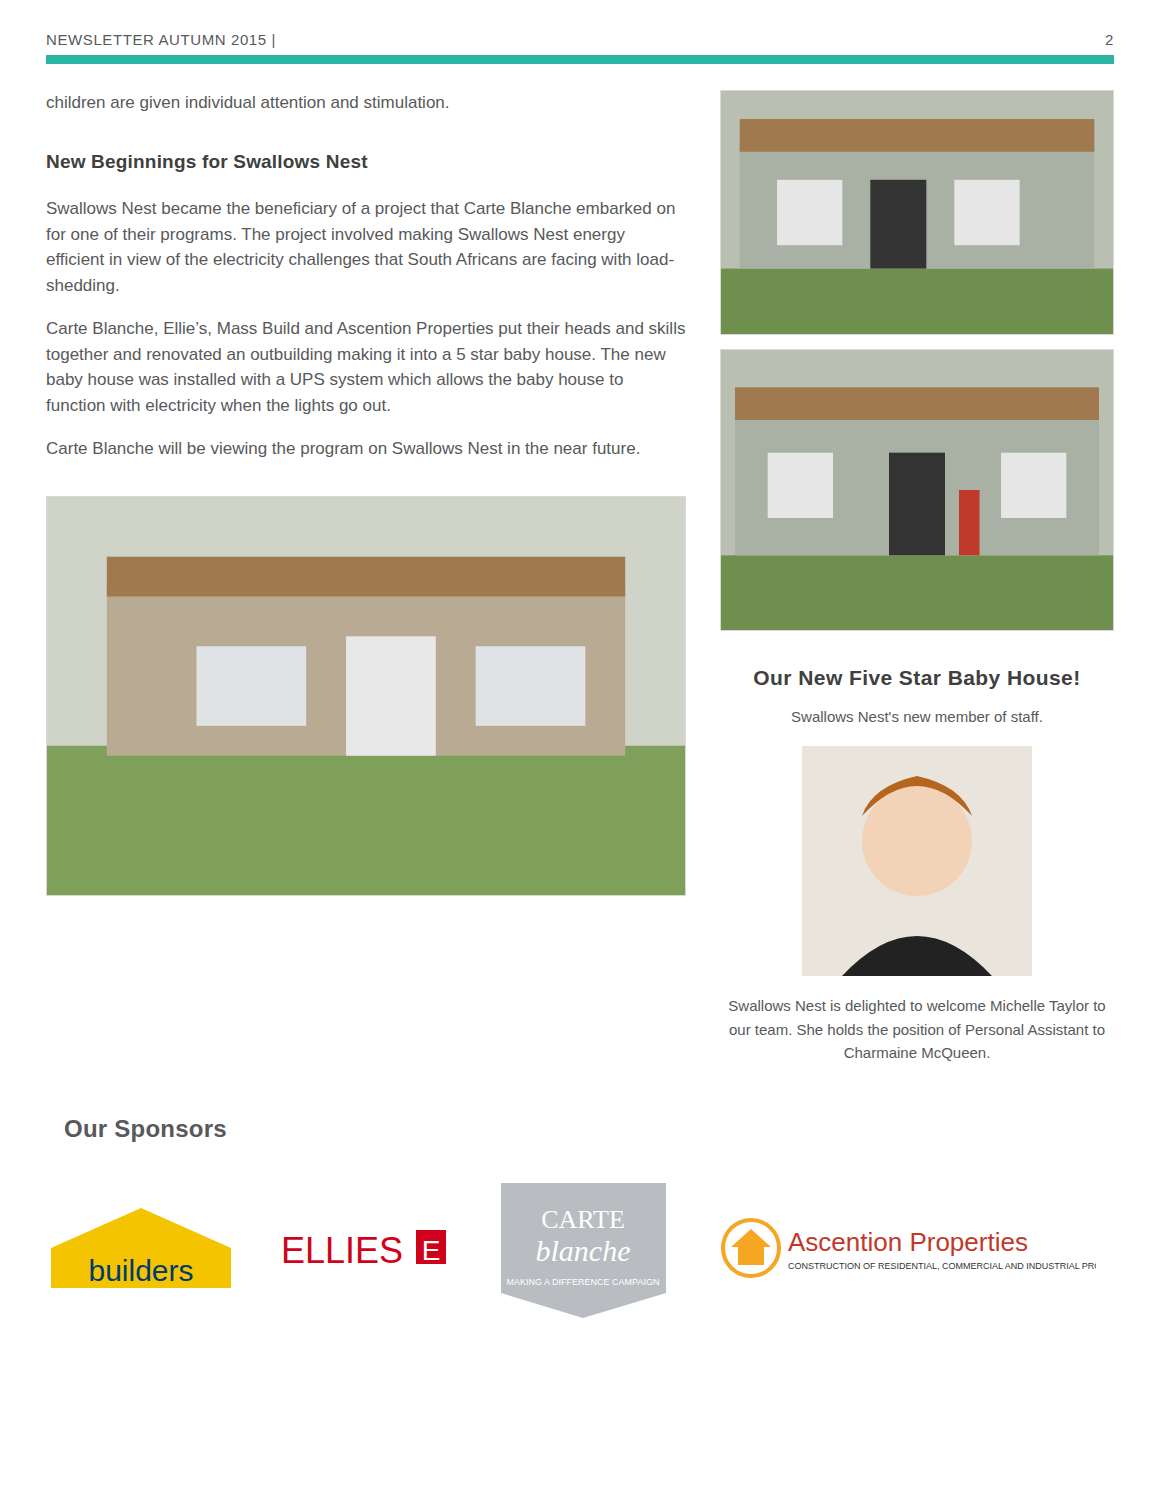Newsletter Autumn 2015 |
2
children are given individual attention and stimulation.
New Beginnings for Swallows Nest
Swallows Nest became the beneficiary of a project that Carte Blanche embarked on for one of their programs. The project involved making Swallows Nest energy efficient in view of the electricity challenges that South Africans are facing with load-shedding.
Carte Blanche, Ellie’s, Mass Build and Ascention Properties put their heads and skills together and renovated an outbuilding making it into a 5 star baby house. The new baby house was installed with a UPS system which allows the baby house to function with electricity when the lights go out.
Carte Blanche will be viewing the program on Swallows Nest in the near future.
Our New Five Star Baby House!
Swallows Nest's new member of staff.
Swallows Nest is delighted to welcome Michelle Taylor to our team. She holds the position of Personal Assistant to Charmaine McQueen.
Our Sponsors